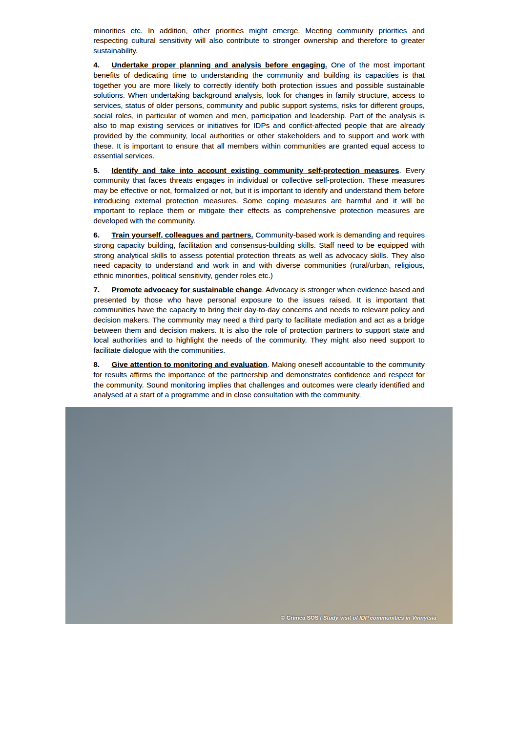minorities etc. In addition, other priorities might emerge. Meeting community priorities and respecting cultural sensitivity will also contribute to stronger ownership and therefore to greater sustainability.
4. Undertake proper planning and analysis before engaging. One of the most important benefits of dedicating time to understanding the community and building its capacities is that together you are more likely to correctly identify both protection issues and possible sustainable solutions. When undertaking background analysis, look for changes in family structure, access to services, status of older persons, community and public support systems, risks for different groups, social roles, in particular of women and men, participation and leadership. Part of the analysis is also to map existing services or initiatives for IDPs and conflict-affected people that are already provided by the community, local authorities or other stakeholders and to support and work with these. It is important to ensure that all members within communities are granted equal access to essential services.
5. Identify and take into account existing community self-protection measures. Every community that faces threats engages in individual or collective self-protection. These measures may be effective or not, formalized or not, but it is important to identify and understand them before introducing external protection measures. Some coping measures are harmful and it will be important to replace them or mitigate their effects as comprehensive protection measures are developed with the community.
6. Train yourself, colleagues and partners. Community-based work is demanding and requires strong capacity building, facilitation and consensus-building skills. Staff need to be equipped with strong analytical skills to assess potential protection threats as well as advocacy skills. They also need capacity to understand and work in and with diverse communities (rural/urban, religious, ethnic minorities, political sensitivity, gender roles etc.)
7. Promote advocacy for sustainable change. Advocacy is stronger when evidence-based and presented by those who have personal exposure to the issues raised. It is important that communities have the capacity to bring their day-to-day concerns and needs to relevant policy and decision makers. The community may need a third party to facilitate mediation and act as a bridge between them and decision makers. It is also the role of protection partners to support state and local authorities and to highlight the needs of the community. They might also need support to facilitate dialogue with the communities.
8. Give attention to monitoring and evaluation. Making oneself accountable to the community for results affirms the importance of the partnership and demonstrates confidence and respect for the community. Sound monitoring implies that challenges and outcomes were clearly identified and analysed at a start of a programme and in close consultation with the community.
© Crimea SOS / Study visit of IDP communities in Vinnytsia